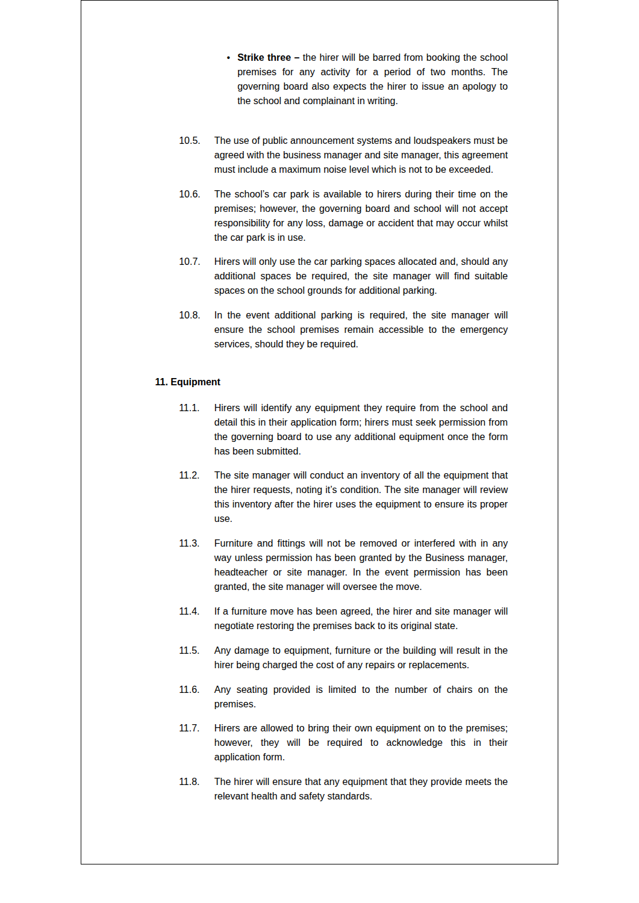• Strike three – the hirer will be barred from booking the school premises for any activity for a period of two months. The governing board also expects the hirer to issue an apology to the school and complainant in writing.
10.5. The use of public announcement systems and loudspeakers must be agreed with the business manager and site manager, this agreement must include a maximum noise level which is not to be exceeded.
10.6. The school’s car park is available to hirers during their time on the premises; however, the governing board and school will not accept responsibility for any loss, damage or accident that may occur whilst the car park is in use.
10.7. Hirers will only use the car parking spaces allocated and, should any additional spaces be required, the site manager will find suitable spaces on the school grounds for additional parking.
10.8. In the event additional parking is required, the site manager will ensure the school premises remain accessible to the emergency services, should they be required.
11. Equipment
11.1. Hirers will identify any equipment they require from the school and detail this in their application form; hirers must seek permission from the governing board to use any additional equipment once the form has been submitted.
11.2. The site manager will conduct an inventory of all the equipment that the hirer requests, noting it’s condition. The site manager will review this inventory after the hirer uses the equipment to ensure its proper use.
11.3. Furniture and fittings will not be removed or interfered with in any way unless permission has been granted by the Business manager, headteacher or site manager. In the event permission has been granted, the site manager will oversee the move.
11.4. If a furniture move has been agreed, the hirer and site manager will negotiate restoring the premises back to its original state.
11.5. Any damage to equipment, furniture or the building will result in the hirer being charged the cost of any repairs or replacements.
11.6. Any seating provided is limited to the number of chairs on the premises.
11.7. Hirers are allowed to bring their own equipment on to the premises; however, they will be required to acknowledge this in their application form.
11.8. The hirer will ensure that any equipment that they provide meets the relevant health and safety standards.